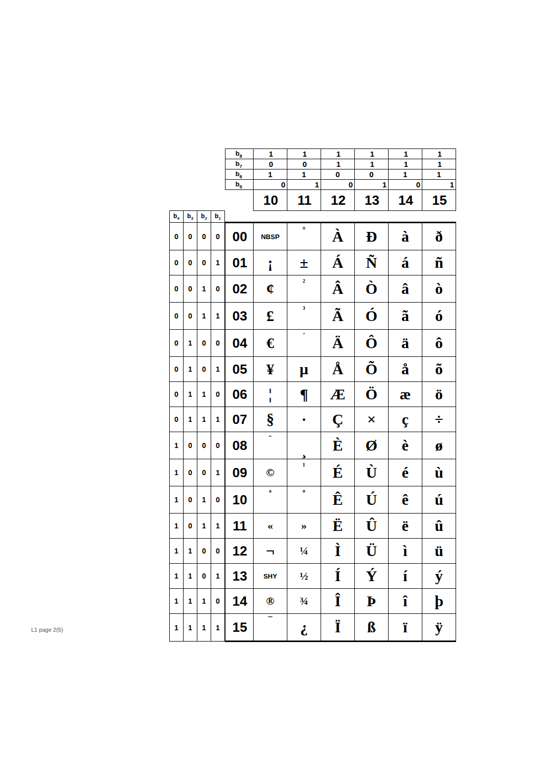| | | b 8 | 1 | 1 | 1 | 1 | 1 | 1 |
| | | b 7 | 0 | 0 | 1 | 1 | 1 | 1 |
| | | b 6 | 1 | 1 | 0 | 0 | 1 | 1 |
| | | b 5 | 0 | 1 | 0 | 1 | 0 | 1 |
| | | | 10 | 11 | 12 | 13 | 14 | 15 |
| b 4 | b 3 | b 2 | b 1 | | | | | | | | |
| 0 | 0 | 0 | 0 | | 00 | NBSP | ° | À | Ð | à | ð |
| 0 | 0 | 0 | 1 | | 01 | ¡ | ± | Á | Ñ | á | ñ |
| 0 | 0 | 1 | 0 | | 02 | ¢ | ² | Â | Ò | â | ò |
| 0 | 0 | 1 | 1 | | 03 | £ | ³ | Ã | Ó | ã | ó |
| 0 | 1 | 0 | 0 | | 04 | € | ´ | Ä | Ô | ä | ô |
| 0 | 1 | 0 | 1 | | 05 | ¥ | µ | Å | Õ | å | õ |
| 0 | 1 | 1 | 0 | | 06 | ¦ | ¶ | Æ | Ö | æ | ö |
| 0 | 1 | 1 | 1 | | 07 | § | · | Ç | × | ç | ÷ |
| 1 | 0 | 0 | 0 | | 08 | ¨ | ¸ | È | Ø | è | ø |
| 1 | 0 | 0 | 1 | | 09 | © | ¹ | É | Ù | é | ù |
| 1 | 0 | 1 | 0 | | 10 | ª | º | Ê | Ú | ê | ú |
| 1 | 0 | 1 | 1 | | 11 | « | » | Ë | Û | ë | û |
| 1 | 1 | 0 | 0 | | 12 | ¬ | ¼ | Ì | Ü | ì | ü |
| 1 | 1 | 0 | 1 | | 13 | SHY | ½ | Í | Ý | í | ý |
| 1 | 1 | 1 | 0 | | 14 | ® | ¾ | Î | Þ | î | þ |
| 1 | 1 | 1 | 1 | | 15 | ¯ | ¿ | Ï | ß | ï | ÿ |
L1 page 2(5)